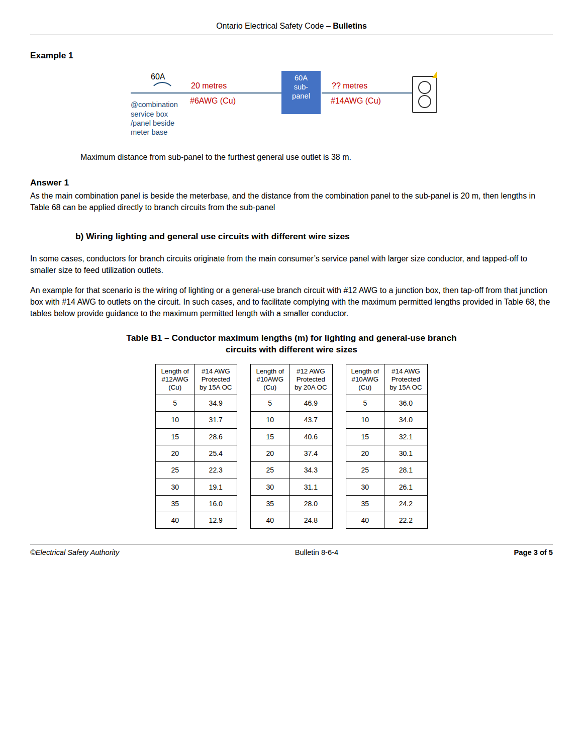Ontario Electrical Safety Code – Bulletins
Example 1
60A
20 metres
#6AWG (Cu)
@combination
service box
/panel beside
meter base
60A
sub-
panel
?? metres
#14AWG (Cu)
Maximum distance from sub-panel to the furthest general use outlet is 38 m.
Answer 1
As the main combination panel is beside the meterbase, and the distance from the combination panel to the sub-panel is 20 m, then lengths in Table 68 can be applied directly to branch circuits from the sub-panel
b) Wiring lighting and general use circuits with different wire sizes
In some cases, conductors for branch circuits originate from the main consumer’s service panel with larger size conductor, and tapped-off to smaller size to feed utilization outlets.
An example for that scenario is the wiring of lighting or a general-use branch circuit with #12 AWG to a junction box, then tap-off from that junction box with #14 AWG to outlets on the circuit. In such cases, and to facilitate complying with the maximum permitted lengths provided in Table 68, the tables below provide guidance to the maximum permitted length with a smaller conductor.
Table B1 – Conductor maximum lengths (m) for lighting and general-use branch
circuits with different wire sizes
| Length of #12AWG (Cu) | #14 AWG Protected by 15A OC |
| --- | --- |
| 5 | 34.9 |
| 10 | 31.7 |
| 15 | 28.6 |
| 20 | 25.4 |
| 25 | 22.3 |
| 30 | 19.1 |
| 35 | 16.0 |
| 40 | 12.9 |
| Length of #10AWG (Cu) | #12 AWG Protected by 20A OC |
| --- | --- |
| 5 | 46.9 |
| 10 | 43.7 |
| 15 | 40.6 |
| 20 | 37.4 |
| 25 | 34.3 |
| 30 | 31.1 |
| 35 | 28.0 |
| 40 | 24.8 |
| Length of #10AWG (Cu) | #14 AWG Protected by 15A OC |
| --- | --- |
| 5 | 36.0 |
| 10 | 34.0 |
| 15 | 32.1 |
| 20 | 30.1 |
| 25 | 28.1 |
| 30 | 26.1 |
| 35 | 24.2 |
| 40 | 22.2 |
©Electrical Safety Authority
Bulletin 8-6-4
Page 3 of 5